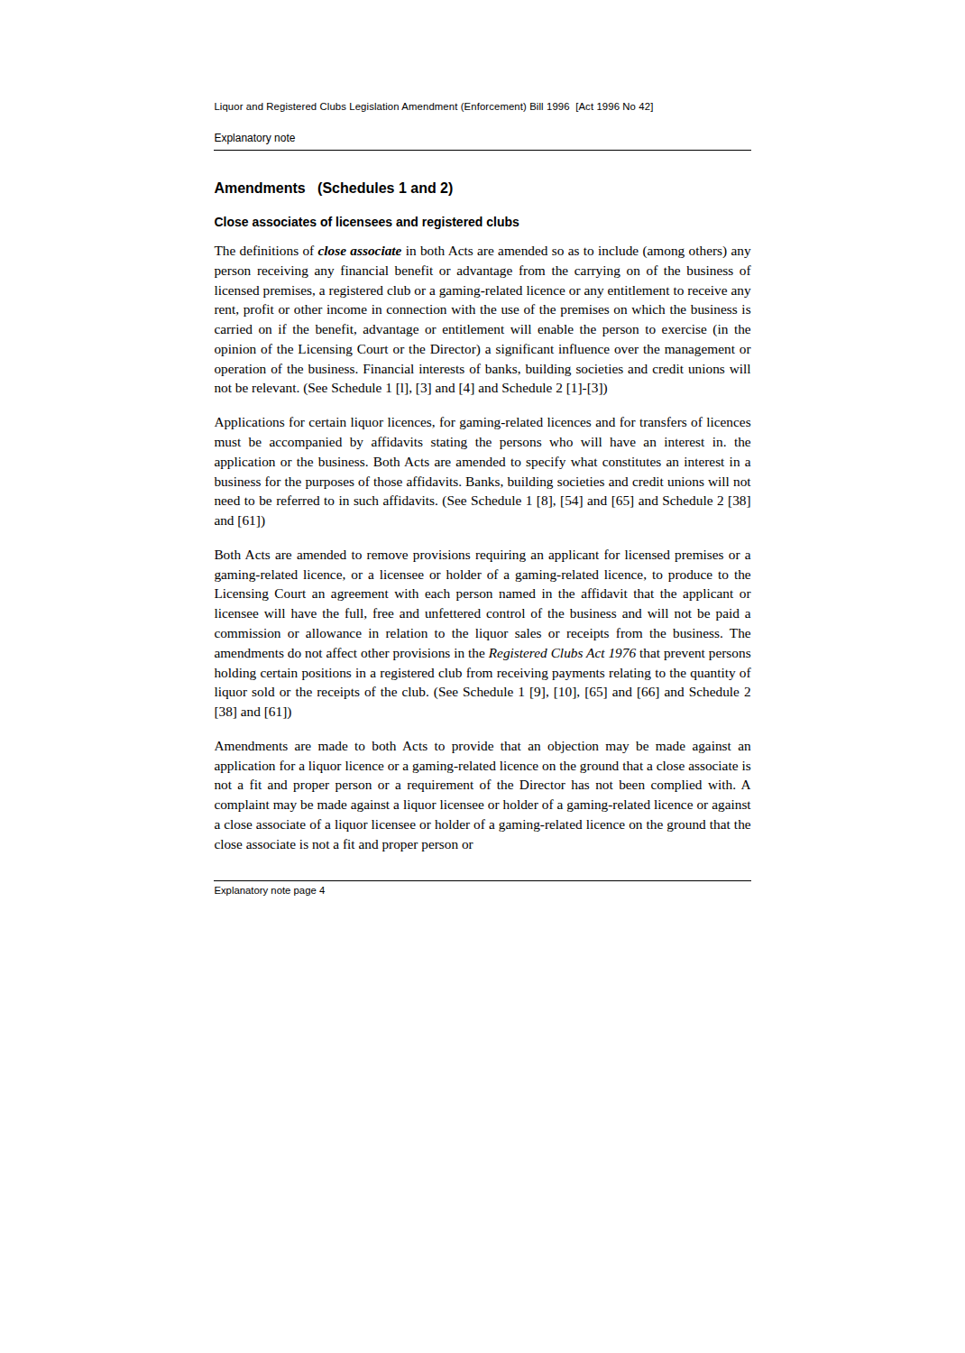Liquor and Registered Clubs Legislation Amendment (Enforcement) Bill 1996 [Act 1996 No 42]
Explanatory note
Amendments (Schedules 1 and 2)
Close associates of licensees and registered clubs
The definitions of close associate in both Acts are amended so as to include (among others) any person receiving any financial benefit or advantage from the carrying on of the business of licensed premises, a registered club or a gaming-related licence or any entitlement to receive any rent, profit or other income in connection with the use of the premises on which the business is carried on if the benefit, advantage or entitlement will enable the person to exercise (in the opinion of the Licensing Court or the Director) a significant influence over the management or operation of the business. Financial interests of banks, building societies and credit unions will not be relevant. (See Schedule 1 [l], [3] and [4] and Schedule 2 [1]-[3])
Applications for certain liquor licences, for gaming-related licences and for transfers of licences must be accompanied by affidavits stating the persons who will have an interest in. the application or the business. Both Acts are amended to specify what constitutes an interest in a business for the purposes of those affidavits. Banks, building societies and credit unions will not need to be referred to in such affidavits. (See Schedule 1 [8], [54] and [65] and Schedule 2 [38] and [61])
Both Acts are amended to remove provisions requiring an applicant for licensed premises or a gaming-related licence, or a licensee or holder of a gaming-related licence, to produce to the Licensing Court an agreement with each person named in the affidavit that the applicant or licensee will have the full, free and unfettered control of the business and will not be paid a commission or allowance in relation to the liquor sales or receipts from the business. The amendments do not affect other provisions in the Registered Clubs Act 1976 that prevent persons holding certain positions in a registered club from receiving payments relating to the quantity of liquor sold or the receipts of the club. (See Schedule 1 [9], [10], [65] and [66] and Schedule 2 [38] and [61])
Amendments are made to both Acts to provide that an objection may be made against an application for a liquor licence or a gaming-related licence on the ground that a close associate is not a fit and proper person or a requirement of the Director has not been complied with. A complaint may be made against a liquor licensee or holder of a gaming-related licence or against a close associate of a liquor licensee or holder of a gaming-related licence on the ground that the close associate is not a fit and proper person or
Explanatory note page 4